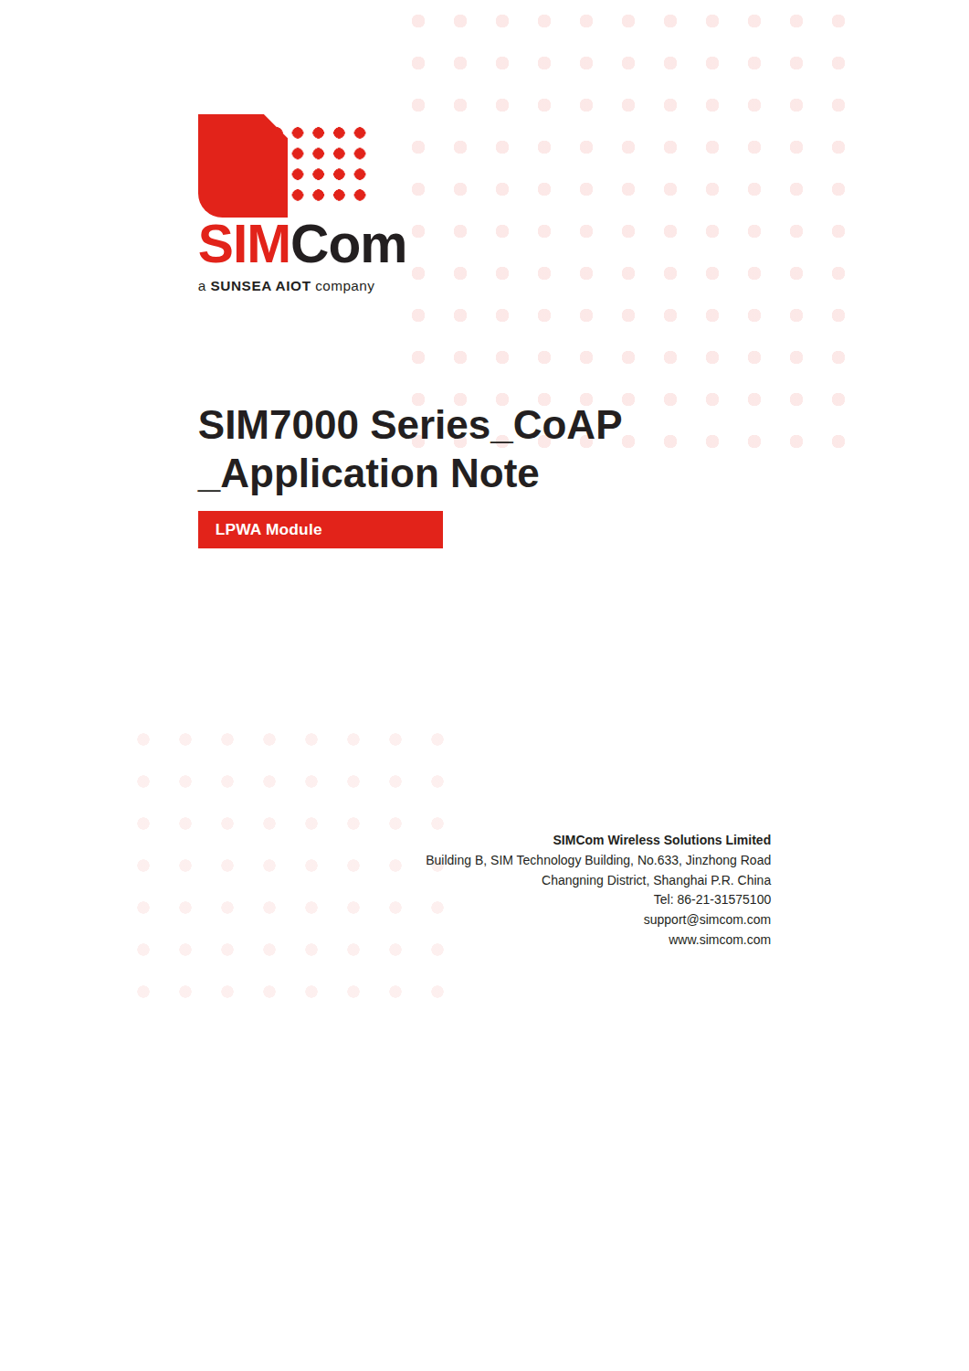SIM Com
a SUNSEA AIOT company
SIM7000 Series_CoAP
_Application Note
LPWA Module
SIMCom Wireless Solutions Limited
Building B, SIM Technology Building, No.633, Jinzhong Road
Changning District, Shanghai P.R. China
Tel: 86-21-31575100
support@simcom.com
www.simcom.com